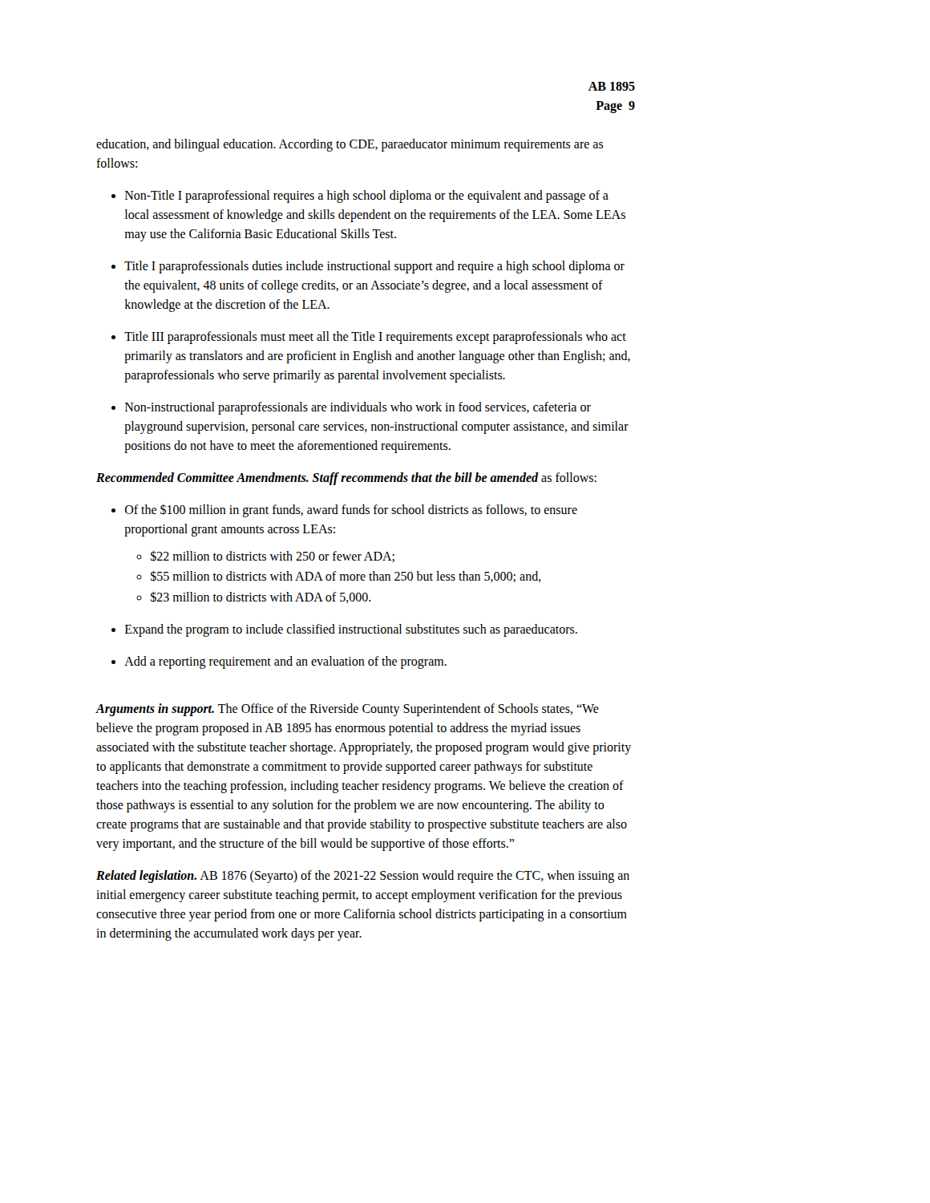AB 1895 Page 9
education, and bilingual education. According to CDE, paraeducator minimum requirements are as follows:
Non-Title I paraprofessional requires a high school diploma or the equivalent and passage of a local assessment of knowledge and skills dependent on the requirements of the LEA. Some LEAs may use the California Basic Educational Skills Test.
Title I paraprofessionals duties include instructional support and require a high school diploma or the equivalent, 48 units of college credits, or an Associate’s degree, and a local assessment of knowledge at the discretion of the LEA.
Title III paraprofessionals must meet all the Title I requirements except paraprofessionals who act primarily as translators and are proficient in English and another language other than English; and, paraprofessionals who serve primarily as parental involvement specialists.
Non-instructional paraprofessionals are individuals who work in food services, cafeteria or playground supervision, personal care services, non-instructional computer assistance, and similar positions do not have to meet the aforementioned requirements.
Recommended Committee Amendments. Staff recommends that the bill be amended as follows:
Of the $100 million in grant funds, award funds for school districts as follows, to ensure proportional grant amounts across LEAs:
$22 million to districts with 250 or fewer ADA;
$55 million to districts with ADA of more than 250 but less than 5,000; and,
$23 million to districts with ADA of 5,000.
Expand the program to include classified instructional substitutes such as paraeducators.
Add a reporting requirement and an evaluation of the program.
Arguments in support. The Office of the Riverside County Superintendent of Schools states, “We believe the program proposed in AB 1895 has enormous potential to address the myriad issues associated with the substitute teacher shortage. Appropriately, the proposed program would give priority to applicants that demonstrate a commitment to provide supported career pathways for substitute teachers into the teaching profession, including teacher residency programs. We believe the creation of those pathways is essential to any solution for the problem we are now encountering. The ability to create programs that are sustainable and that provide stability to prospective substitute teachers are also very important, and the structure of the bill would be supportive of those efforts.”
Related legislation. AB 1876 (Seyarto) of the 2021-22 Session would require the CTC, when issuing an initial emergency career substitute teaching permit, to accept employment verification for the previous consecutive three year period from one or more California school districts participating in a consortium in determining the accumulated work days per year.